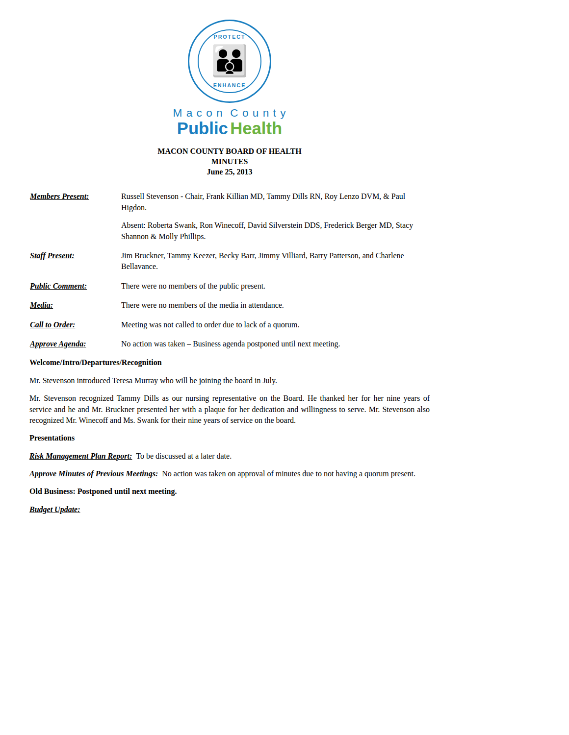PROTECT
👪
ENHANCE
M a c o n C o u n t y
Public Health
MACON COUNTY BOARD OF HEALTH MINUTES June 25, 2013
| Members Present: | Russell Stevenson - Chair, Frank Killian MD, Tammy Dills RN, Roy Lenzo DVM, & Paul Higdon. Absent: Roberta Swank, Ron Winecoff, David Silverstein DDS, Frederick Berger MD, Stacy Shannon & Molly Phillips. |
| Staff Present: | Jim Bruckner, Tammy Keezer, Becky Barr, Jimmy Villiard, Barry Patterson, and Charlene Bellavance. |
| Public Comment: | There were no members of the public present. |
| Media: | There were no members of the media in attendance. |
| Call to Order: | Meeting was not called to order due to lack of a quorum. |
| Approve Agenda : | No action was taken – Business agenda postponed until next meeting. |
Welcome/Intro/Departures/Recognition
Mr. Stevenson introduced Teresa Murray who will be joining the board in July.
Mr. Stevenson recognized Tammy Dills as our nursing representative on the Board. He thanked her for her nine years of service and he and Mr. Bruckner presented her with a plaque for her dedication and willingness to serve. Mr. Stevenson also recognized Mr. Winecoff and Ms. Swank for their nine years of service on the board.
Presentations
Risk Management Plan Report: To be discussed at a later date.
Approve Minutes of Previous Meetings: No action was taken on approval of minutes due to not having a quorum present.
Old Business: Postponed until next meeting.
Budget Update: